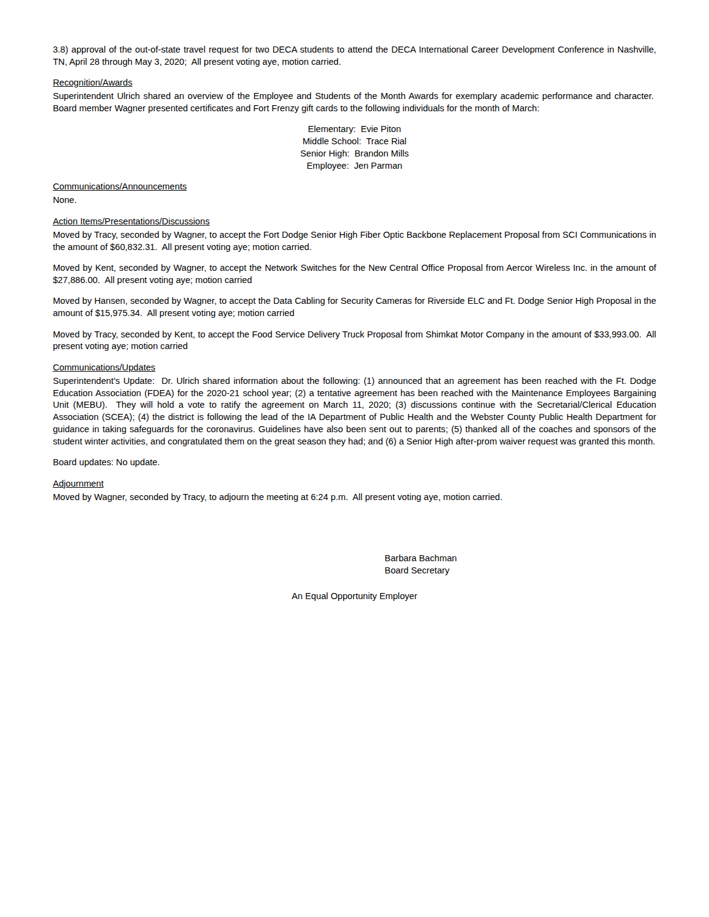3.8) approval of the out-of-state travel request for two DECA students to attend the DECA International Career Development Conference in Nashville, TN, April 28 through May 3, 2020; All present voting aye, motion carried.
Recognition/Awards
Superintendent Ulrich shared an overview of the Employee and Students of the Month Awards for exemplary academic performance and character. Board member Wagner presented certificates and Fort Frenzy gift cards to the following individuals for the month of March:
Elementary: Evie Piton Middle School: Trace Rial Senior High: Brandon Mills Employee: Jen Parman
Communications/Announcements
None.
Action Items/Presentations/Discussions
Moved by Tracy, seconded by Wagner, to accept the Fort Dodge Senior High Fiber Optic Backbone Replacement Proposal from SCI Communications in the amount of $60,832.31. All present voting aye; motion carried.
Moved by Kent, seconded by Wagner, to accept the Network Switches for the New Central Office Proposal from Aercor Wireless Inc. in the amount of $27,886.00. All present voting aye; motion carried
Moved by Hansen, seconded by Wagner, to accept the Data Cabling for Security Cameras for Riverside ELC and Ft. Dodge Senior High Proposal in the amount of $15,975.34. All present voting aye; motion carried
Moved by Tracy, seconded by Kent, to accept the Food Service Delivery Truck Proposal from Shimkat Motor Company in the amount of $33,993.00. All present voting aye; motion carried
Communications/Updates
Superintendent’s Update: Dr. Ulrich shared information about the following: (1) announced that an agreement has been reached with the Ft. Dodge Education Association (FDEA) for the 2020-21 school year; (2) a tentative agreement has been reached with the Maintenance Employees Bargaining Unit (MEBU). They will hold a vote to ratify the agreement on March 11, 2020; (3) discussions continue with the Secretarial/Clerical Education Association (SCEA); (4) the district is following the lead of the IA Department of Public Health and the Webster County Public Health Department for guidance in taking safeguards for the coronavirus. Guidelines have also been sent out to parents; (5) thanked all of the coaches and sponsors of the student winter activities, and congratulated them on the great season they had; and (6) a Senior High after-prom waiver request was granted this month.
Board updates: No update.
Adjournment
Moved by Wagner, seconded by Tracy, to adjourn the meeting at 6:24 p.m. All present voting aye, motion carried.
Barbara Bachman Board Secretary
An Equal Opportunity Employer